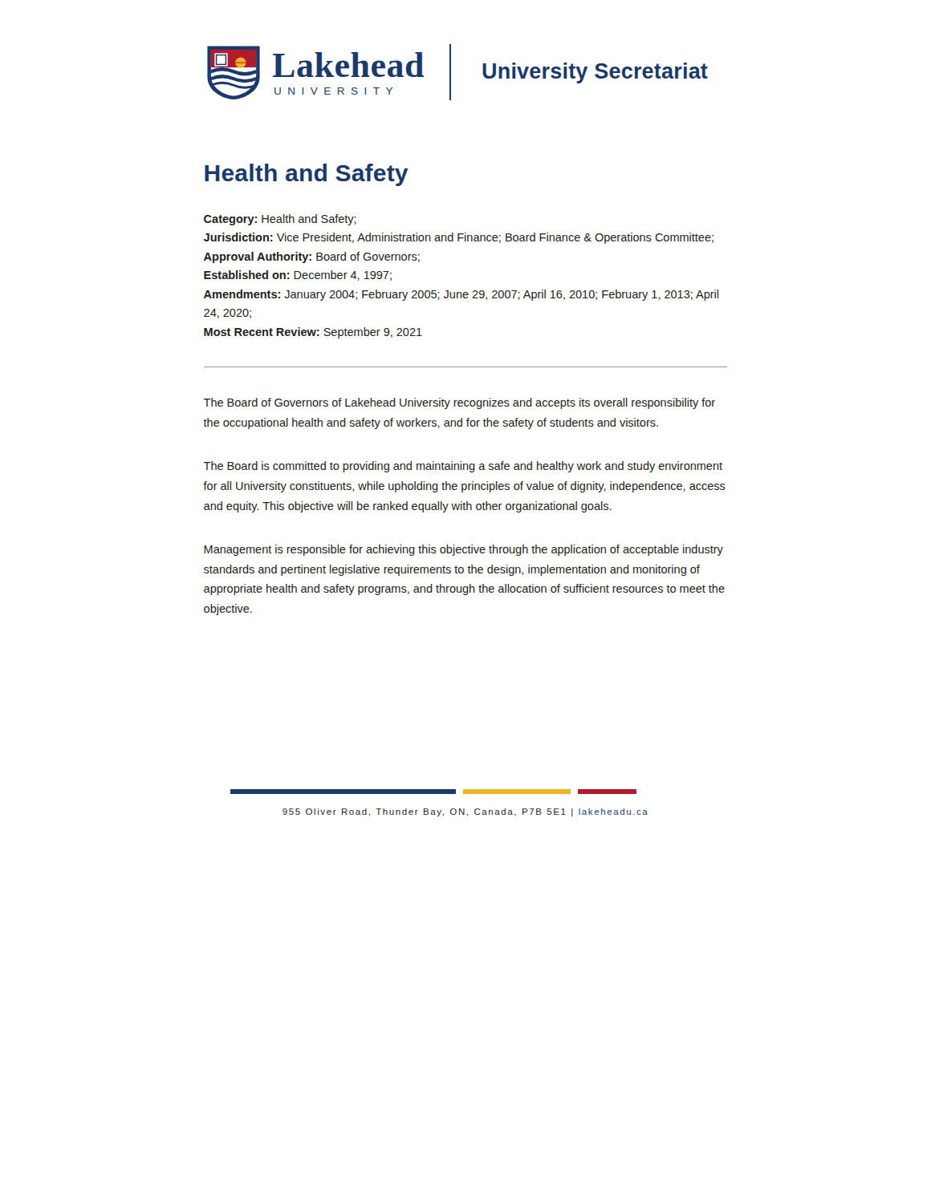Lakehead UNIVERSITY
University Secretariat
Health and Safety
Category: Health and Safety;
Jurisdiction: Vice President, Administration and Finance; Board Finance & Operations Committee;
Approval Authority: Board of Governors;
Established on: December 4, 1997;
Amendments: January 2004; February 2005; June 29, 2007; April 16, 2010; February 1, 2013; April 24, 2020;
Most Recent Review: September 9, 2021
The Board of Governors of Lakehead University recognizes and accepts its overall responsibility for the occupational health and safety of workers, and for the safety of students and visitors.
The Board is committed to providing and maintaining a safe and healthy work and study environment for all University constituents, while upholding the principles of value of dignity, independence, access and equity. This objective will be ranked equally with other organizational goals.
Management is responsible for achieving this objective through the application of acceptable industry standards and pertinent legislative requirements to the design, implementation and monitoring of appropriate health and safety programs, and through the allocation of sufficient resources to meet the objective.
955 Oliver Road, Thunder Bay, ON, Canada, P7B 5E1 | lakeheadu.ca